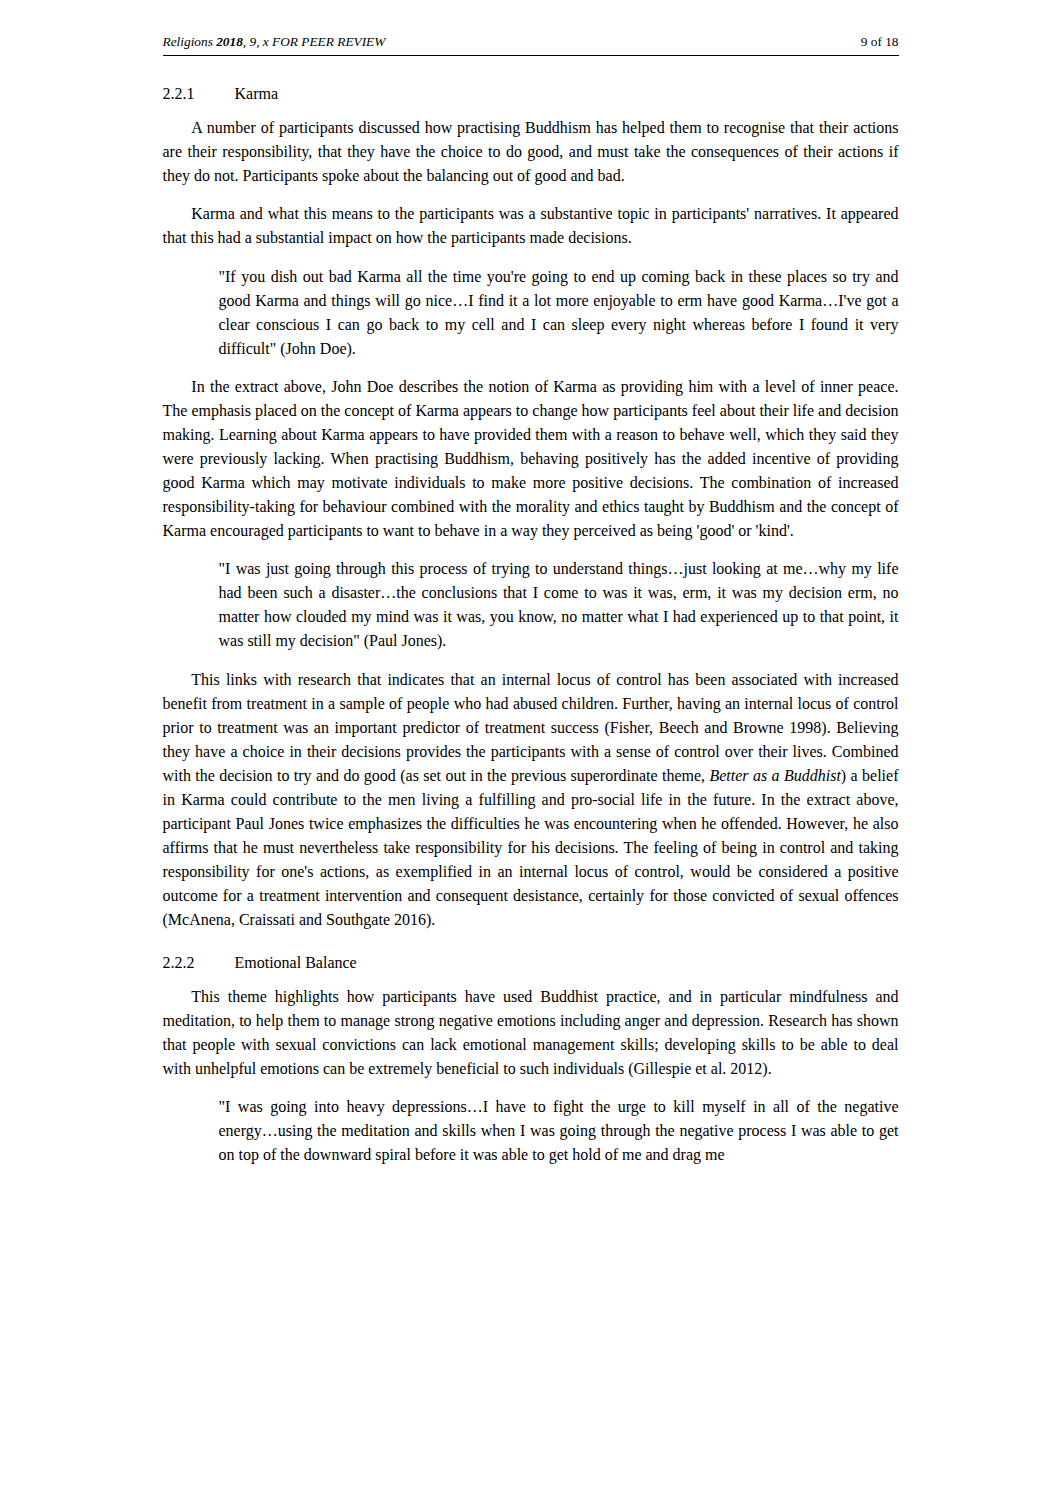Religions 2018, 9, x FOR PEER REVIEW 9 of 18
2.2.1 Karma
A number of participants discussed how practising Buddhism has helped them to recognise that their actions are their responsibility, that they have the choice to do good, and must take the consequences of their actions if they do not. Participants spoke about the balancing out of good and bad.
Karma and what this means to the participants was a substantive topic in participants' narratives. It appeared that this had a substantial impact on how the participants made decisions.
"If you dish out bad Karma all the time you're going to end up coming back in these places so try and good Karma and things will go nice…I find it a lot more enjoyable to erm have good Karma…I've got a clear conscious I can go back to my cell and I can sleep every night whereas before I found it very difficult" (John Doe).
In the extract above, John Doe describes the notion of Karma as providing him with a level of inner peace. The emphasis placed on the concept of Karma appears to change how participants feel about their life and decision making. Learning about Karma appears to have provided them with a reason to behave well, which they said they were previously lacking. When practising Buddhism, behaving positively has the added incentive of providing good Karma which may motivate individuals to make more positive decisions. The combination of increased responsibility-taking for behaviour combined with the morality and ethics taught by Buddhism and the concept of Karma encouraged participants to want to behave in a way they perceived as being 'good' or 'kind'.
"I was just going through this process of trying to understand things…just looking at me…why my life had been such a disaster…the conclusions that I come to was it was, erm, it was my decision erm, no matter how clouded my mind was it was, you know, no matter what I had experienced up to that point, it was still my decision" (Paul Jones).
This links with research that indicates that an internal locus of control has been associated with increased benefit from treatment in a sample of people who had abused children. Further, having an internal locus of control prior to treatment was an important predictor of treatment success (Fisher, Beech and Browne 1998). Believing they have a choice in their decisions provides the participants with a sense of control over their lives. Combined with the decision to try and do good (as set out in the previous superordinate theme, Better as a Buddhist) a belief in Karma could contribute to the men living a fulfilling and pro-social life in the future. In the extract above, participant Paul Jones twice emphasizes the difficulties he was encountering when he offended. However, he also affirms that he must nevertheless take responsibility for his decisions. The feeling of being in control and taking responsibility for one's actions, as exemplified in an internal locus of control, would be considered a positive outcome for a treatment intervention and consequent desistance, certainly for those convicted of sexual offences (McAnena, Craissati and Southgate 2016).
2.2.2 Emotional Balance
This theme highlights how participants have used Buddhist practice, and in particular mindfulness and meditation, to help them to manage strong negative emotions including anger and depression. Research has shown that people with sexual convictions can lack emotional management skills; developing skills to be able to deal with unhelpful emotions can be extremely beneficial to such individuals (Gillespie et al. 2012).
"I was going into heavy depressions…I have to fight the urge to kill myself in all of the negative energy…using the meditation and skills when I was going through the negative process I was able to get on top of the downward spiral before it was able to get hold of me and drag me